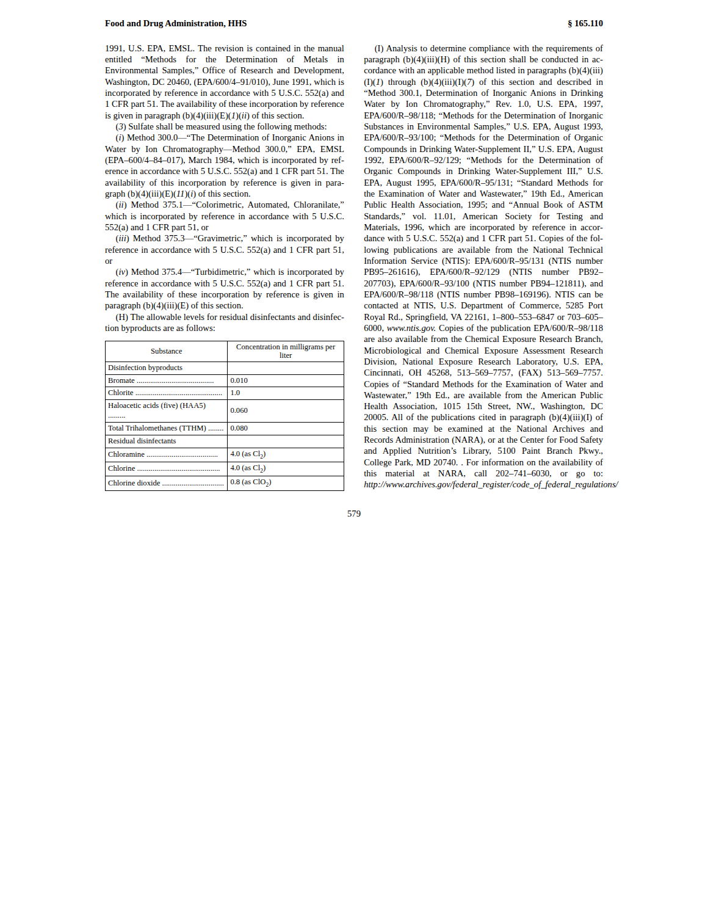Food and Drug Administration, HHS
§ 165.110
1991, U.S. EPA, EMSL. The revision is contained in the manual entitled “Methods for the Determination of Metals in Environmental Samples,” Office of Research and Development, Washington, DC 20460, (EPA/600/4–91/010), June 1991, which is incorporated by reference in accordance with 5 U.S.C. 552(a) and 1 CFR part 51. The availability of these incorporation by reference is given in paragraph (b)(4)(iii)(E)(1)(ii) of this section.
(3) Sulfate shall be measured using the following methods:
(i) Method 300.0—“The Determination of Inorganic Anions in Water by Ion Chromatography—Method 300.0,” EPA, EMSL (EPA–600/4–84–017), March 1984, which is incorporated by reference in accordance with 5 U.S.C. 552(a) and 1 CFR part 51. The availability of this incorporation by reference is given in paragraph (b)(4)(iii)(E)(11)(i) of this section.
(ii) Method 375.1—“Colorimetric, Automated, Chloranilate,” which is incorporated by reference in accordance with 5 U.S.C. 552(a) and 1 CFR part 51, or
(iii) Method 375.3—“Gravimetric,” which is incorporated by reference in accordance with 5 U.S.C. 552(a) and 1 CFR part 51, or
(iv) Method 375.4—“Turbidimetric,” which is incorporated by reference in accordance with 5 U.S.C. 552(a) and 1 CFR part 51. The availability of these incorporation by reference is given in paragraph (b)(4)(iii)(E) of this section.
(H) The allowable levels for residual disinfectants and disinfection byproducts are as follows:
| Substance | Concentration in milligrams per liter |
| --- | --- |
| Disinfection byproducts | |
| Bromate ........................................ | 0.010 |
| Chlorite ............................................. | 1.0 |
| Haloacetic acids (five) (HAA5) ......... | 0.060 |
| Total Trihalomethanes (TTHM) ........ | 0.080 |
| Residual disinfectants | |
| Chloramine ..................................... | 4.0 (as Cl 2 ) |
| Chlorine ........................................... | 4.0 (as Cl 2 ) |
| Chlorine dioxide ................................ | 0.8 (as ClO 2 ) |
(I) Analysis to determine compliance with the requirements of paragraph (b)(4)(iii)(H) of this section shall be conducted in accordance with an applicable method listed in paragraphs (b)(4)(iii)(I)(1) through (b)(4)(iii)(I)(7) of this section and described in “Method 300.1, Determination of Inorganic Anions in Drinking Water by Ion Chromatography,” Rev. 1.0, U.S. EPA, 1997, EPA/600/R–98/118; “Methods for the Determination of Inorganic Substances in Environmental Samples,” U.S. EPA, August 1993, EPA/600/R–93/100; “Methods for the Determination of Organic Compounds in Drinking Water-Supplement II,” U.S. EPA, August 1992, EPA/600/R–92/129; “Methods for the Determination of Organic Compounds in Drinking Water-Supplement III,” U.S. EPA, August 1995, EPA/600/R–95/131; “Standard Methods for the Examination of Water and Wastewater,” 19th Ed., American Public Health Association, 1995; and “Annual Book of ASTM Standards,” vol. 11.01, American Society for Testing and Materials, 1996, which are incorporated by reference in accordance with 5 U.S.C. 552(a) and 1 CFR part 51. Copies of the following publications are available from the National Technical Information Service (NTIS): EPA/600/R–95/131 (NTIS number PB95–261616), EPA/600/R–92/129 (NTIS number PB92–207703), EPA/600/R–93/100 (NTIS number PB94–121811), and EPA/600/R–98/118 (NTIS number PB98–169196). NTIS can be contacted at NTIS, U.S. Department of Commerce, 5285 Port Royal Rd., Springfield, VA 22161, 1–800–553–6847 or 703–605–6000, www.ntis.gov. Copies of the publication EPA/600/R–98/118 are also available from the Chemical Exposure Research Branch, Microbiological and Chemical Exposure Assessment Research Division, National Exposure Research Laboratory, U.S. EPA, Cincinnati, OH 45268, 513–569–7757, (FAX) 513–569–7757. Copies of “Standard Methods for the Examination of Water and Wastewater,” 19th Ed., are available from the American Public Health Association, 1015 15th Street, NW., Washington, DC 20005. All of the publications cited in paragraph (b)(4)(iii)(I) of this section may be examined at the National Archives and Records Administration (NARA), or at the Center for Food Safety and Applied Nutrition’s Library, 5100 Paint Branch Pkwy., College Park, MD 20740. . For information on the availability of this material at NARA, call 202–741–6030, or go to: http://www.archives.gov/federal_register/code_of_federal_regulations/
579